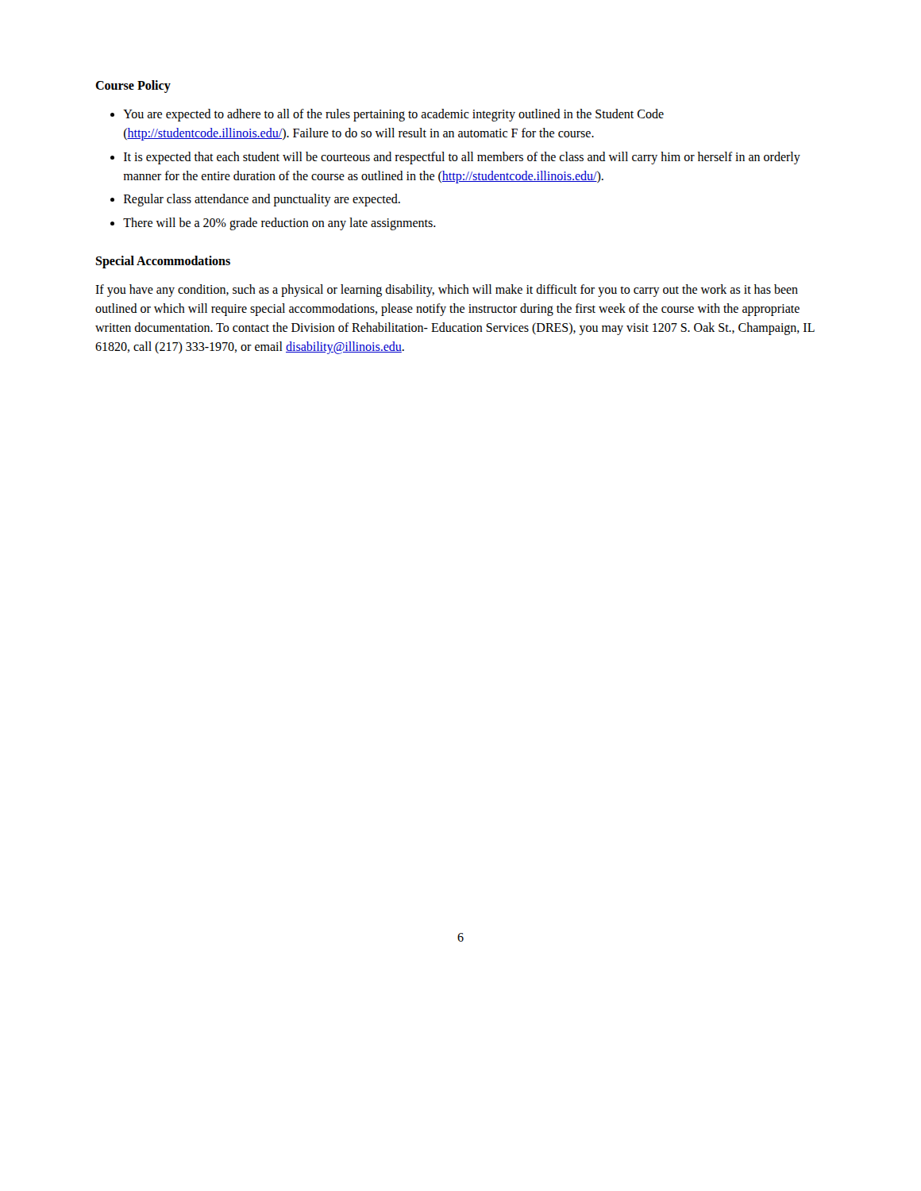Course Policy
You are expected to adhere to all of the rules pertaining to academic integrity outlined in the Student Code (http://studentcode.illinois.edu/). Failure to do so will result in an automatic F for the course.
It is expected that each student will be courteous and respectful to all members of the class and will carry him or herself in an orderly manner for the entire duration of the course as outlined in the (http://studentcode.illinois.edu/).
Regular class attendance and punctuality are expected.
There will be a 20% grade reduction on any late assignments.
Special Accommodations
If you have any condition, such as a physical or learning disability, which will make it difficult for you to carry out the work as it has been outlined or which will require special accommodations, please notify the instructor during the first week of the course with the appropriate written documentation. To contact the Division of Rehabilitation- Education Services (DRES), you may visit 1207 S. Oak St., Champaign, IL 61820, call (217) 333-1970, or email disability@illinois.edu.
6